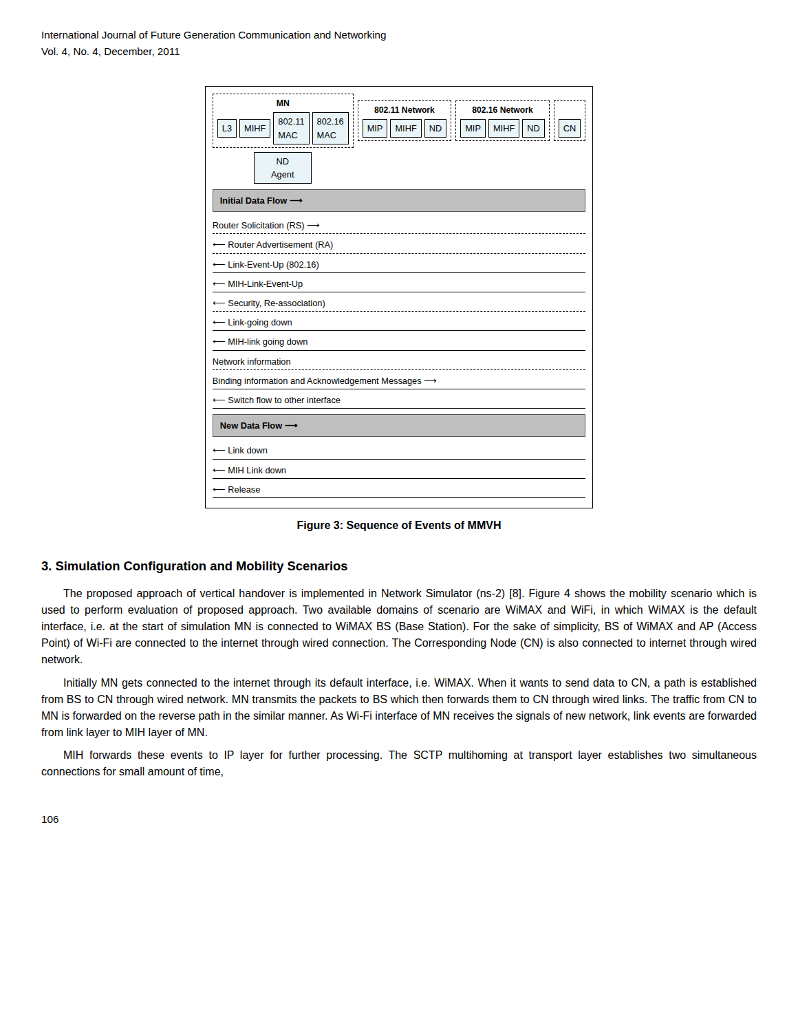International Journal of Future Generation Communication and Networking
Vol. 4, No. 4, December, 2011
MN
L3 MIHF 802.11
MAC 802.16
MAC
802.11 Network
MIP MIHF ND
802.16 Network
MIP MIHF ND
CN
ND
Agent
Initial Data Flow ⟶
Router Solicitation (RS) ⟶
⟵ Router Advertisement (RA)
⟵ Link-Event-Up (802.16)
⟵ MIH-Link-Event-Up
⟵ Security, Re-association)
⟵ Link-going down
⟵ MIH-link going down
Network information
Binding information and Acknowledgement Messages ⟶
⟵ Switch flow to other interface
New Data Flow ⟶
⟵ Link down
⟵ MIH Link down
⟵ Release
Figure 3: Sequence of Events of MMVH
3. Simulation Configuration and Mobility Scenarios
The proposed approach of vertical handover is implemented in Network Simulator (ns-2) [8]. Figure 4 shows the mobility scenario which is used to perform evaluation of proposed approach. Two available domains of scenario are WiMAX and WiFi, in which WiMAX is the default interface, i.e. at the start of simulation MN is connected to WiMAX BS (Base Station). For the sake of simplicity, BS of WiMAX and AP (Access Point) of Wi-Fi are connected to the internet through wired connection. The Corresponding Node (CN) is also connected to internet through wired network.
Initially MN gets connected to the internet through its default interface, i.e. WiMAX. When it wants to send data to CN, a path is established from BS to CN through wired network. MN transmits the packets to BS which then forwards them to CN through wired links. The traffic from CN to MN is forwarded on the reverse path in the similar manner. As Wi-Fi interface of MN receives the signals of new network, link events are forwarded from link layer to MIH layer of MN.
MIH forwards these events to IP layer for further processing. The SCTP multihoming at transport layer establishes two simultaneous connections for small amount of time,
106